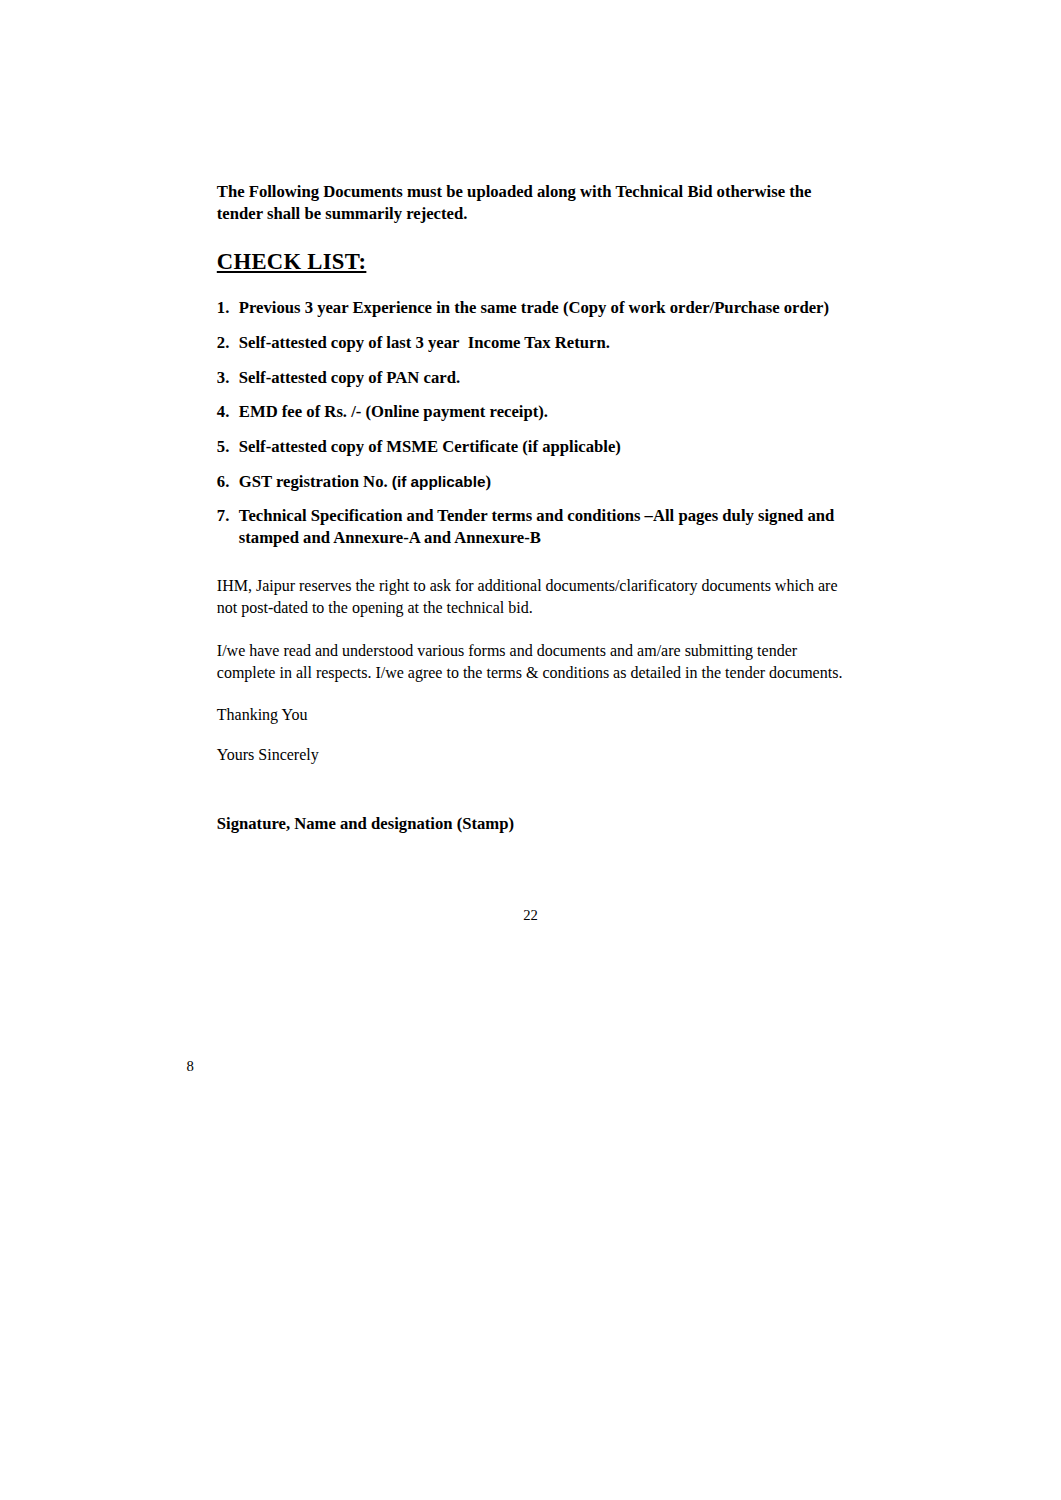The Following Documents must be uploaded along with Technical Bid otherwise the tender shall be summarily rejected.
CHECK LIST:
1. Previous 3 year Experience in the same trade (Copy of work order/Purchase order)
2. Self-attested copy of last 3 year Income Tax Return.
3. Self-attested copy of PAN card.
4. EMD fee of Rs. /- (Online payment receipt).
5. Self-attested copy of MSME Certificate (if applicable)
6. GST registration No. (if applicable)
7. Technical Specification and Tender terms and conditions –All pages duly signed and stamped and Annexure-A and Annexure-B
IHM, Jaipur reserves the right to ask for additional documents/clarificatory documents which are not post-dated to the opening at the technical bid.
I/we have read and understood various forms and documents and am/are submitting tender complete in all respects. I/we agree to the terms & conditions as detailed in the tender documents.
Thanking You
Yours Sincerely
Signature, Name and designation (Stamp)
22
8